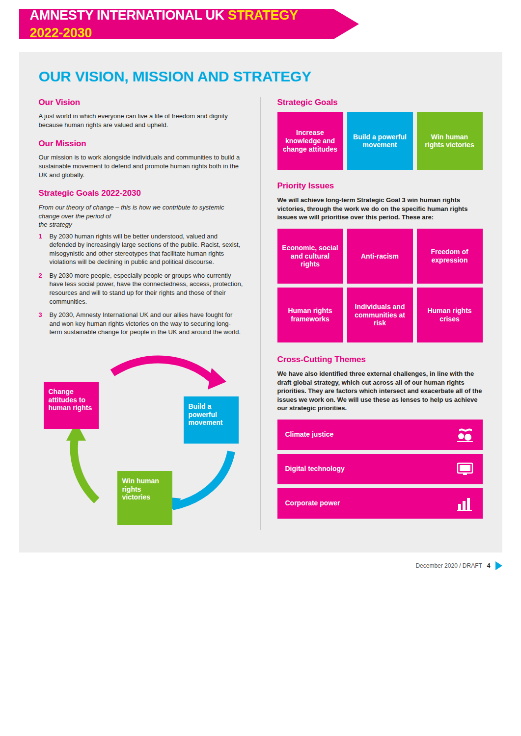Amnesty International UK STRATEGY 2022-2030
Our Vision, Mission and Strategy
Our Vision
A just world in which everyone can live a life of freedom and dignity because human rights are valued and upheld.
Our Mission
Our mission is to work alongside individuals and communities to build a sustainable movement to defend and promote human rights both in the UK and globally.
Strategic Goals 2022-2030
From our theory of change – this is how we contribute to systemic change over the period of
the strategy
By 2030 human rights will be better understood, valued and defended by increasingly large sections of the public. Racist, sexist, misogynistic and other stereotypes that facilitate human rights violations will be declining in public and political discourse.
By 2030 more people, especially people or groups who currently have less social power, have the connectedness, access, protection, resources and will to stand up for their rights and those of their communities.
By 2030, Amnesty International UK and our allies have fought for and won key human rights victories on the way to securing long-term sustainable change for people in the UK and around the world.
Change attitudes to human rights
Build a powerful movement
Win human rights victories
Strategic Goals
Increase knowledge and change attitudes
Build a powerful movement
Win human rights victories
Priority Issues
We will achieve long-term Strategic Goal 3 win human rights victories, through the work we do on the specific human rights issues we will prioritise over this period. These are:
Economic, social and cultural rights
Anti-racism
Freedom of expression
Human rights frameworks
Individuals and communities at risk
Human rights crises
Cross-Cutting Themes
We have also identified three external challenges, in line with the draft global strategy, which cut across all of our human rights priorities. They are factors which intersect and exacerbate all of the issues we work on. We will use these as lenses to help us achieve our strategic priorities.
Climate justice
Digital technology
Corporate power
December 2020 / DRAFT 4